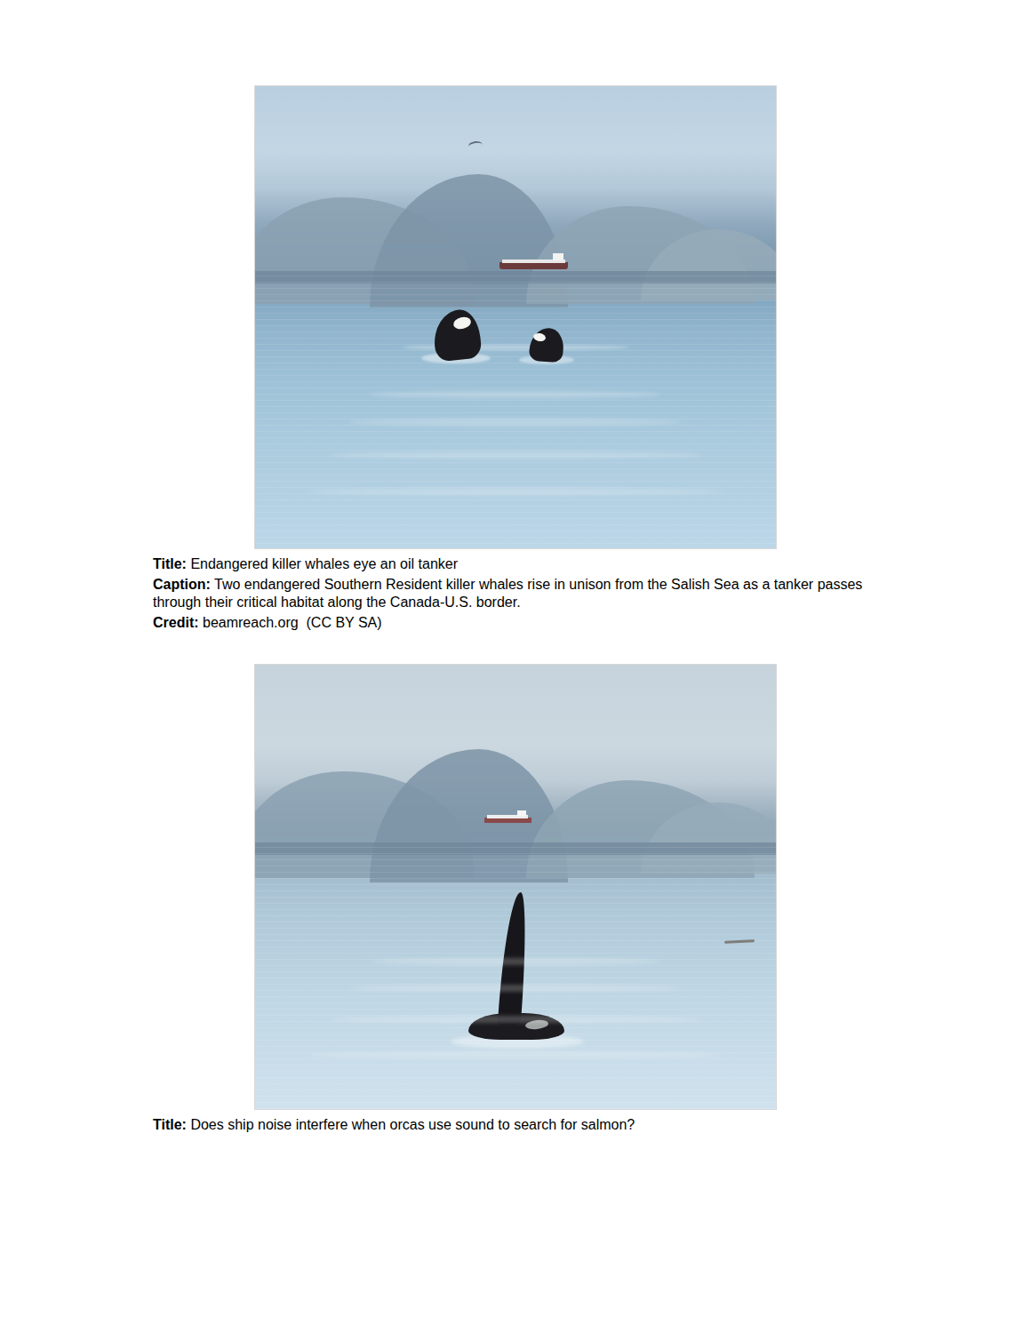Title: Endangered killer whales eye an oil tanker
Caption: Two endangered Southern Resident killer whales rise in unison from the Salish Sea as a tanker passes through their critical habitat along the Canada-U.S. border.
Credit: beamreach.org (CC BY SA)
Title: Does ship noise interfere when orcas use sound to search for salmon?